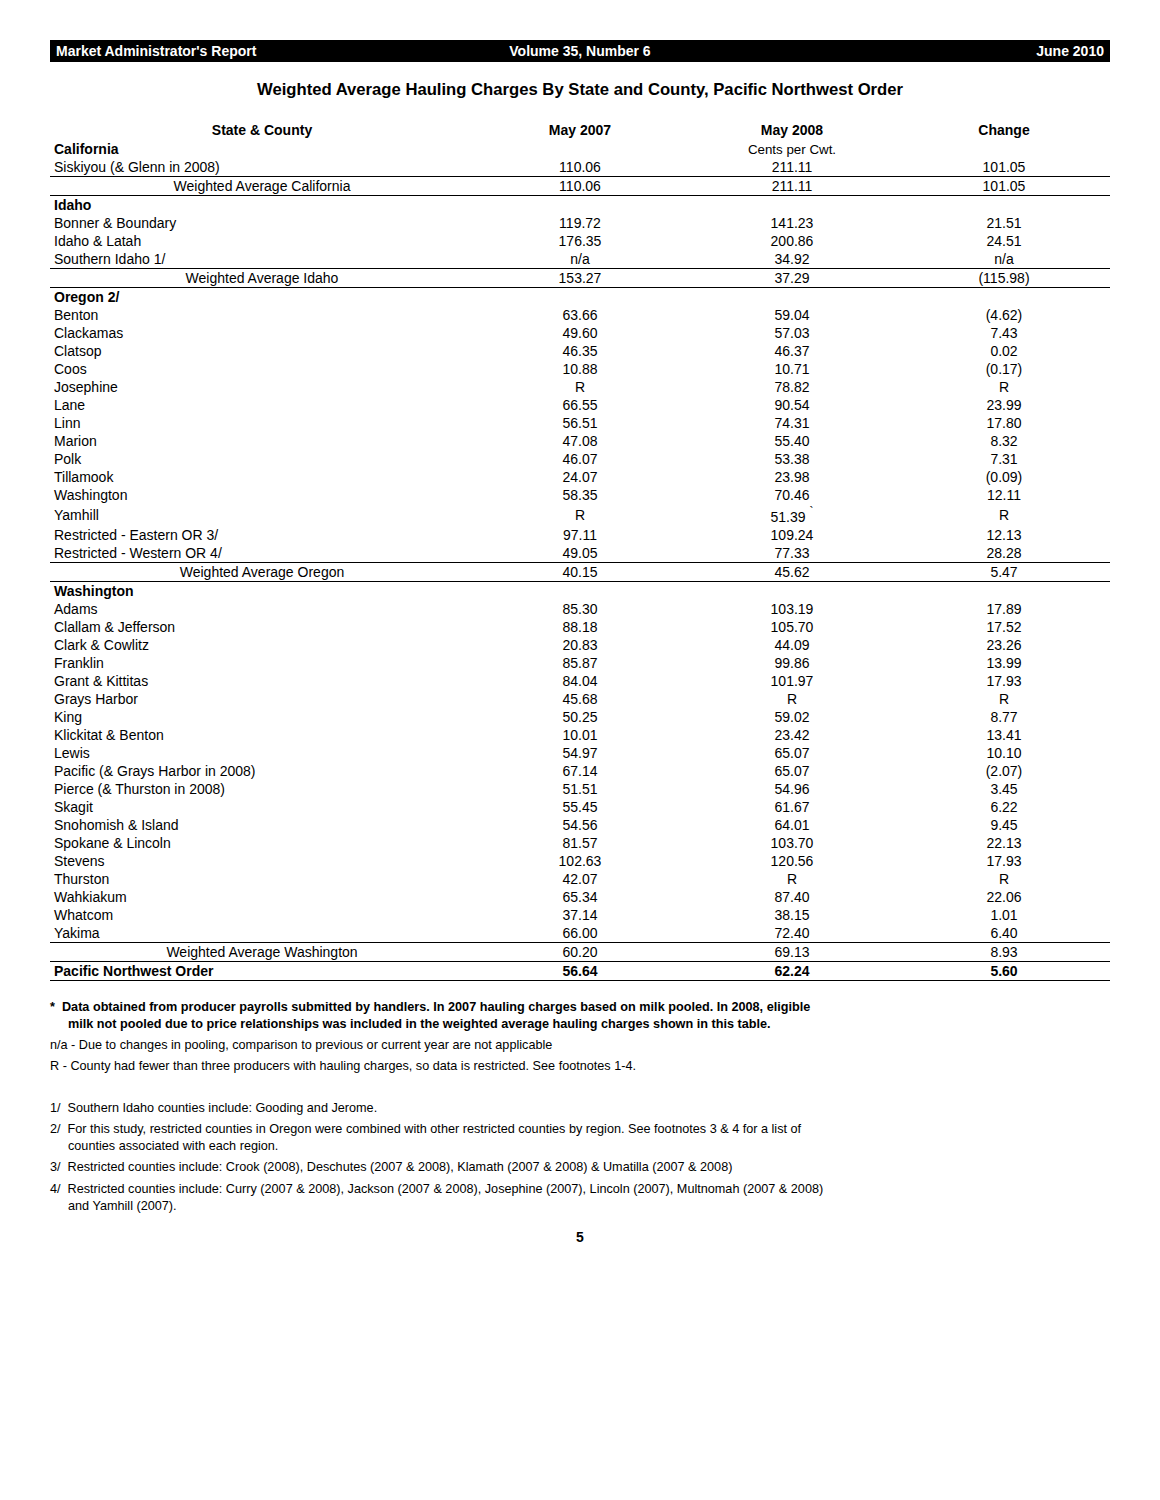Market Administrator's Report Volume 35, Number 6 June 2010
Weighted Average Hauling Charges By State and County, Pacific Northwest Order
| State & County | May 2007 | May 2008 | Change |
| --- | --- | --- | --- |
| California | | Cents per Cwt. | |
| Siskiyou (& Glenn in 2008) | 110.06 | 211.11 | 101.05 |
| Weighted Average California | 110.06 | 211.11 | 101.05 |
| Idaho | | | |
| Bonner & Boundary | 119.72 | 141.23 | 21.51 |
| Idaho & Latah | 176.35 | 200.86 | 24.51 |
| Southern Idaho 1/ | n/a | 34.92 | n/a |
| Weighted Average Idaho | 153.27 | 37.29 | (115.98) |
| Oregon 2/ | | | |
| Benton | 63.66 | 59.04 | (4.62) |
| Clackamas | 49.60 | 57.03 | 7.43 |
| Clatsop | 46.35 | 46.37 | 0.02 |
| Coos | 10.88 | 10.71 | (0.17) |
| Josephine | R | 78.82 | R |
| Lane | 66.55 | 90.54 | 23.99 |
| Linn | 56.51 | 74.31 | 17.80 |
| Marion | 47.08 | 55.40 | 8.32 |
| Polk | 46.07 | 53.38 | 7.31 |
| Tillamook | 24.07 | 23.98 | (0.09) |
| Washington | 58.35 | 70.46 | 12.11 |
| Yamhill | R | 51.39 ` | R |
| Restricted - Eastern OR 3/ | 97.11 | 109.24 | 12.13 |
| Restricted - Western OR 4/ | 49.05 | 77.33 | 28.28 |
| Weighted Average Oregon | 40.15 | 45.62 | 5.47 |
| Washington | | | |
| Adams | 85.30 | 103.19 | 17.89 |
| Clallam & Jefferson | 88.18 | 105.70 | 17.52 |
| Clark & Cowlitz | 20.83 | 44.09 | 23.26 |
| Franklin | 85.87 | 99.86 | 13.99 |
| Grant & Kittitas | 84.04 | 101.97 | 17.93 |
| Grays Harbor | 45.68 | R | R |
| King | 50.25 | 59.02 | 8.77 |
| Klickitat & Benton | 10.01 | 23.42 | 13.41 |
| Lewis | 54.97 | 65.07 | 10.10 |
| Pacific (& Grays Harbor in 2008) | 67.14 | 65.07 | (2.07) |
| Pierce (& Thurston in 2008) | 51.51 | 54.96 | 3.45 |
| Skagit | 55.45 | 61.67 | 6.22 |
| Snohomish & Island | 54.56 | 64.01 | 9.45 |
| Spokane & Lincoln | 81.57 | 103.70 | 22.13 |
| Stevens | 102.63 | 120.56 | 17.93 |
| Thurston | 42.07 | R | R |
| Wahkiakum | 65.34 | 87.40 | 22.06 |
| Whatcom | 37.14 | 38.15 | 1.01 |
| Yakima | 66.00 | 72.40 | 6.40 |
| Weighted Average Washington | 60.20 | 69.13 | 8.93 |
| Pacific Northwest Order | 56.64 | 62.24 | 5.60 |
* Data obtained from producer payrolls submitted by handlers. In 2007 hauling charges based on milk pooled. In 2008, eligible milk not pooled due to price relationships was included in the weighted average hauling charges shown in this table.
n/a - Due to changes in pooling, comparison to previous or current year are not applicable
R - County had fewer than three producers with hauling charges, so data is restricted. See footnotes 1-4.
1/ Southern Idaho counties include: Gooding and Jerome.
2/ For this study, restricted counties in Oregon were combined with other restricted counties by region. See footnotes 3 & 4 for a list of counties associated with each region.
3/ Restricted counties include: Crook (2008), Deschutes (2007 & 2008), Klamath (2007 & 2008) & Umatilla (2007 & 2008)
4/ Restricted counties include: Curry (2007 & 2008), Jackson (2007 & 2008), Josephine (2007), Lincoln (2007), Multnomah (2007 & 2008) and Yamhill (2007).
5